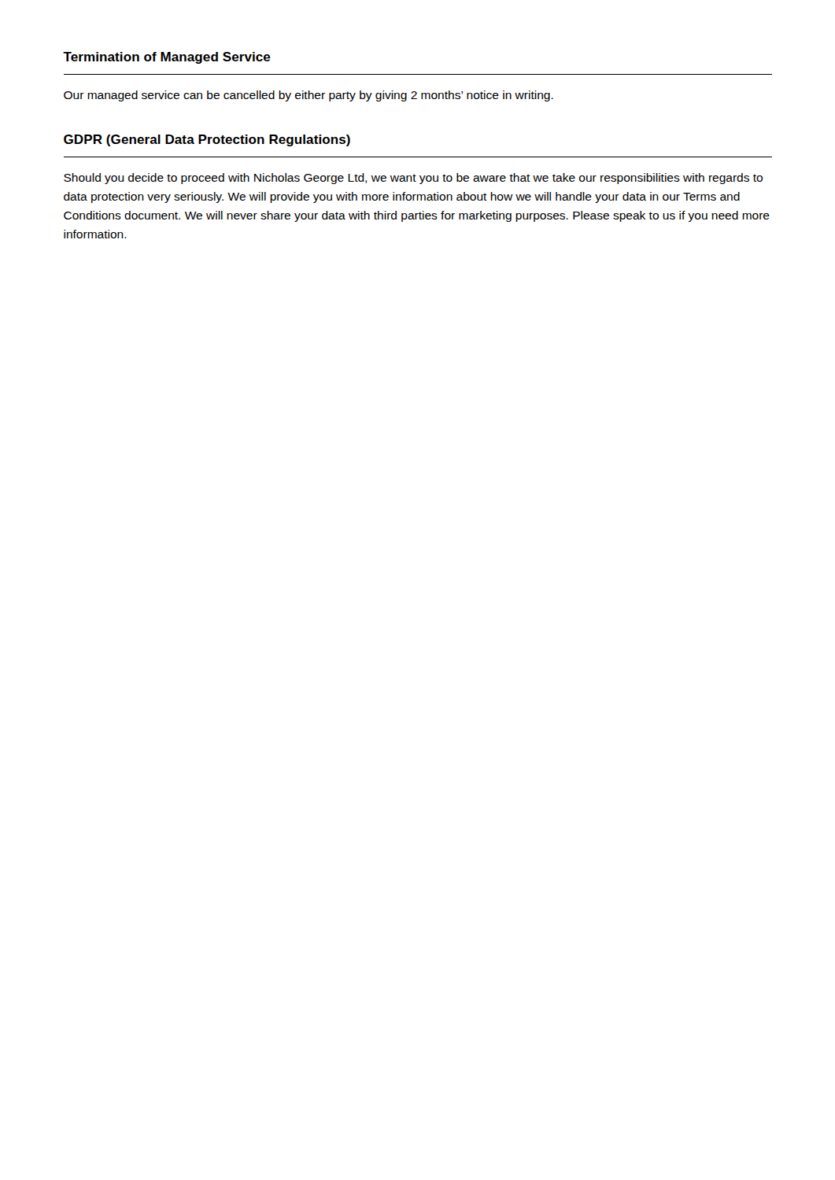Termination of Managed Service
Our managed service can be cancelled by either party by giving 2 months’ notice in writing.
GDPR (General Data Protection Regulations)
Should you decide to proceed with Nicholas George Ltd, we want you to be aware that we take our responsibilities with regards to data protection very seriously. We will provide you with more information about how we will handle your data in our Terms and Conditions document. We will never share your data with third parties for marketing purposes. Please speak to us if you need more information.